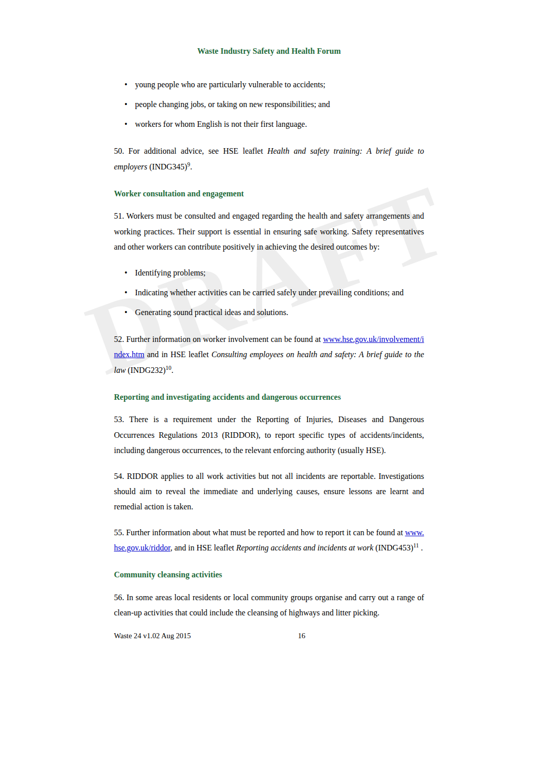DRAFT
Waste Industry Safety and Health Forum
young people who are particularly vulnerable to accidents;
people changing jobs, or taking on new responsibilities; and
workers for whom English is not their first language.
50. For additional advice, see HSE leaflet Health and safety training: A brief guide to employers (INDG345)9.
Worker consultation and engagement
51. Workers must be consulted and engaged regarding the health and safety arrangements and working practices. Their support is essential in ensuring safe working. Safety representatives and other workers can contribute positively in achieving the desired outcomes by:
Identifying problems;
Indicating whether activities can be carried safely under prevailing conditions; and
Generating sound practical ideas and solutions.
52. Further information on worker involvement can be found at www.hse.gov.uk/involvement/index.htm and in HSE leaflet Consulting employees on health and safety: A brief guide to the law (INDG232)10.
Reporting and investigating accidents and dangerous occurrences
53. There is a requirement under the Reporting of Injuries, Diseases and Dangerous Occurrences Regulations 2013 (RIDDOR), to report specific types of accidents/incidents, including dangerous occurrences, to the relevant enforcing authority (usually HSE).
54. RIDDOR applies to all work activities but not all incidents are reportable. Investigations should aim to reveal the immediate and underlying causes, ensure lessons are learnt and remedial action is taken.
55. Further information about what must be reported and how to report it can be found at www.hse.gov.uk/riddor, and in HSE leaflet Reporting accidents and incidents at work (INDG453)11 .
Community cleansing activities
56. In some areas local residents or local community groups organise and carry out a range of clean-up activities that could include the cleansing of highways and litter picking.
Waste 24 v1.02 Aug 2015 16